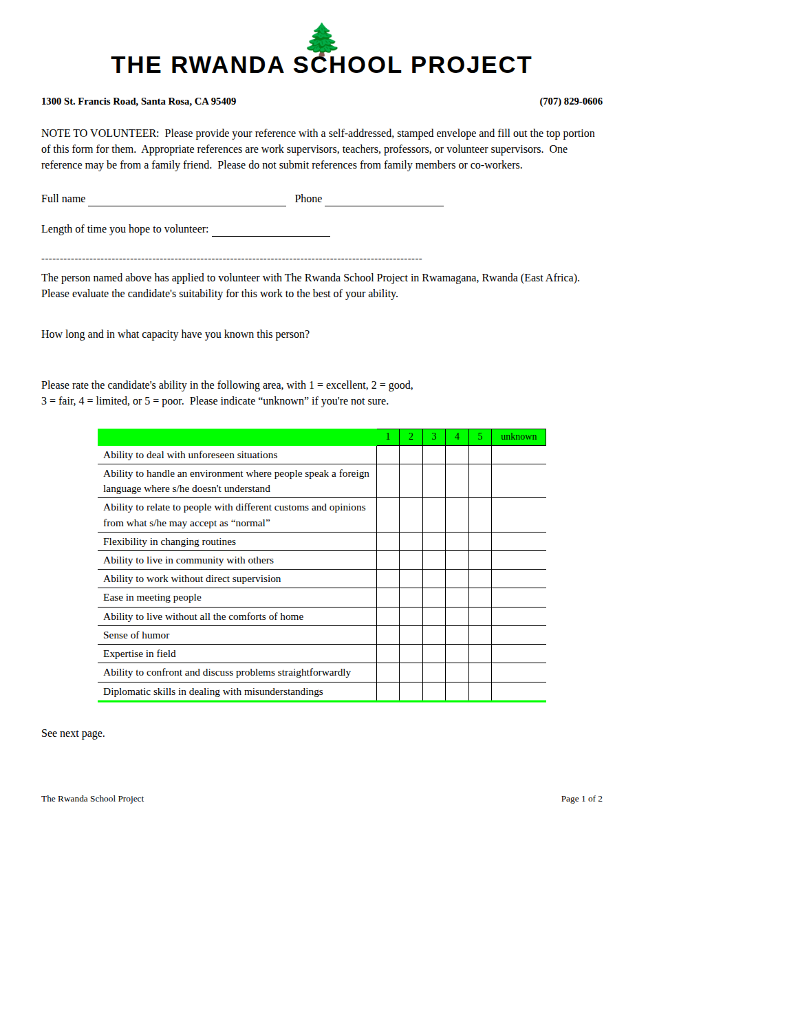🌲
The Rwanda School Project
1300 St. Francis Road, Santa Rosa, CA 95409 (707) 829-0606
NOTE TO VOLUNTEER: Please provide your reference with a self-addressed, stamped envelope and fill out the top portion of this form for them. Appropriate references are work supervisors, teachers, professors, or volunteer supervisors. One reference may be from a family friend. Please do not submit references from family members or co-workers.
Full name Phone
Length of time you hope to volunteer:
-------------------------------------------------------------------------------------------------------
The person named above has applied to volunteer with The Rwanda School Project in Rwamagana, Rwanda (East Africa). Please evaluate the candidate's suitability for this work to the best of your ability.
How long and in what capacity have you known this person?
Please rate the candidate's ability in the following area, with 1 = excellent, 2 = good,
3 = fair, 4 = limited, or 5 = poor. Please indicate “unknown” if you're not sure.
| | 1 | 2 | 3 | 4 | 5 | unknown |
| --- | --- | --- | --- | --- | --- | --- |
| Ability to deal with unforeseen situations | | | | | | |
| Ability to handle an environment where people speak a foreign language where s/he doesn't understand | | | | | | |
| Ability to relate to people with different customs and opinions from what s/he may accept as “normal” | | | | | | |
| Flexibility in changing routines | | | | | | |
| Ability to live in community with others | | | | | | |
| Ability to work without direct supervision | | | | | | |
| Ease in meeting people | | | | | | |
| Ability to live without all the comforts of home | | | | | | |
| Sense of humor | | | | | | |
| Expertise in field | | | | | | |
| Ability to confront and discuss problems straightforwardly | | | | | | |
| Diplomatic skills in dealing with misunderstandings | | | | | | |
See next page.
The Rwanda School Project Page 1 of 2